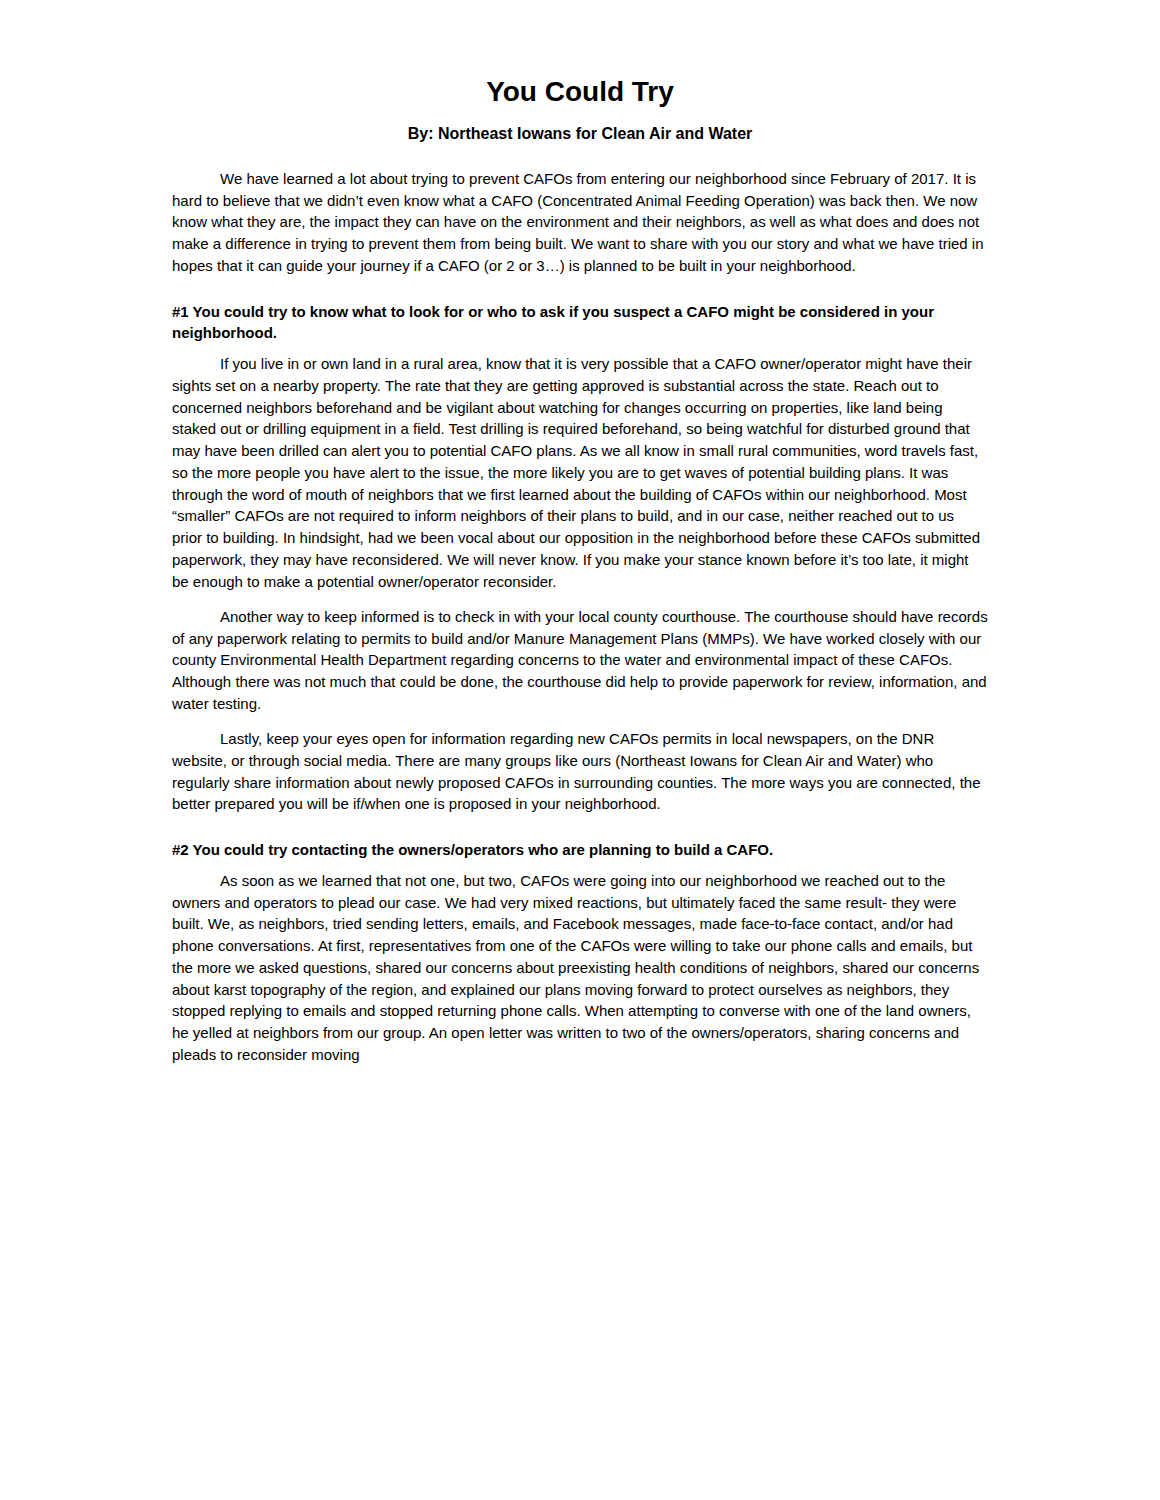You Could Try
By: Northeast Iowans for Clean Air and Water
We have learned a lot about trying to prevent CAFOs from entering our neighborhood since February of 2017. It is hard to believe that we didn’t even know what a CAFO (Concentrated Animal Feeding Operation) was back then. We now know what they are, the impact they can have on the environment and their neighbors, as well as what does and does not make a difference in trying to prevent them from being built. We want to share with you our story and what we have tried in hopes that it can guide your journey if a CAFO (or 2 or 3…) is planned to be built in your neighborhood.
#1 You could try to know what to look for or who to ask if you suspect a CAFO might be considered in your neighborhood.
If you live in or own land in a rural area, know that it is very possible that a CAFO owner/operator might have their sights set on a nearby property. The rate that they are getting approved is substantial across the state. Reach out to concerned neighbors beforehand and be vigilant about watching for changes occurring on properties, like land being staked out or drilling equipment in a field. Test drilling is required beforehand, so being watchful for disturbed ground that may have been drilled can alert you to potential CAFO plans. As we all know in small rural communities, word travels fast, so the more people you have alert to the issue, the more likely you are to get waves of potential building plans. It was through the word of mouth of neighbors that we first learned about the building of CAFOs within our neighborhood. Most “smaller” CAFOs are not required to inform neighbors of their plans to build, and in our case, neither reached out to us prior to building. In hindsight, had we been vocal about our opposition in the neighborhood before these CAFOs submitted paperwork, they may have reconsidered. We will never know. If you make your stance known before it’s too late, it might be enough to make a potential owner/operator reconsider.
Another way to keep informed is to check in with your local county courthouse. The courthouse should have records of any paperwork relating to permits to build and/or Manure Management Plans (MMPs). We have worked closely with our county Environmental Health Department regarding concerns to the water and environmental impact of these CAFOs. Although there was not much that could be done, the courthouse did help to provide paperwork for review, information, and water testing.
Lastly, keep your eyes open for information regarding new CAFOs permits in local newspapers, on the DNR website, or through social media. There are many groups like ours (Northeast Iowans for Clean Air and Water) who regularly share information about newly proposed CAFOs in surrounding counties. The more ways you are connected, the better prepared you will be if/when one is proposed in your neighborhood.
#2 You could try contacting the owners/operators who are planning to build a CAFO.
As soon as we learned that not one, but two, CAFOs were going into our neighborhood we reached out to the owners and operators to plead our case. We had very mixed reactions, but ultimately faced the same result- they were built. We, as neighbors, tried sending letters, emails, and Facebook messages, made face-to-face contact, and/or had phone conversations. At first, representatives from one of the CAFOs were willing to take our phone calls and emails, but the more we asked questions, shared our concerns about preexisting health conditions of neighbors, shared our concerns about karst topography of the region, and explained our plans moving forward to protect ourselves as neighbors, they stopped replying to emails and stopped returning phone calls. When attempting to converse with one of the land owners, he yelled at neighbors from our group. An open letter was written to two of the owners/operators, sharing concerns and pleads to reconsider moving